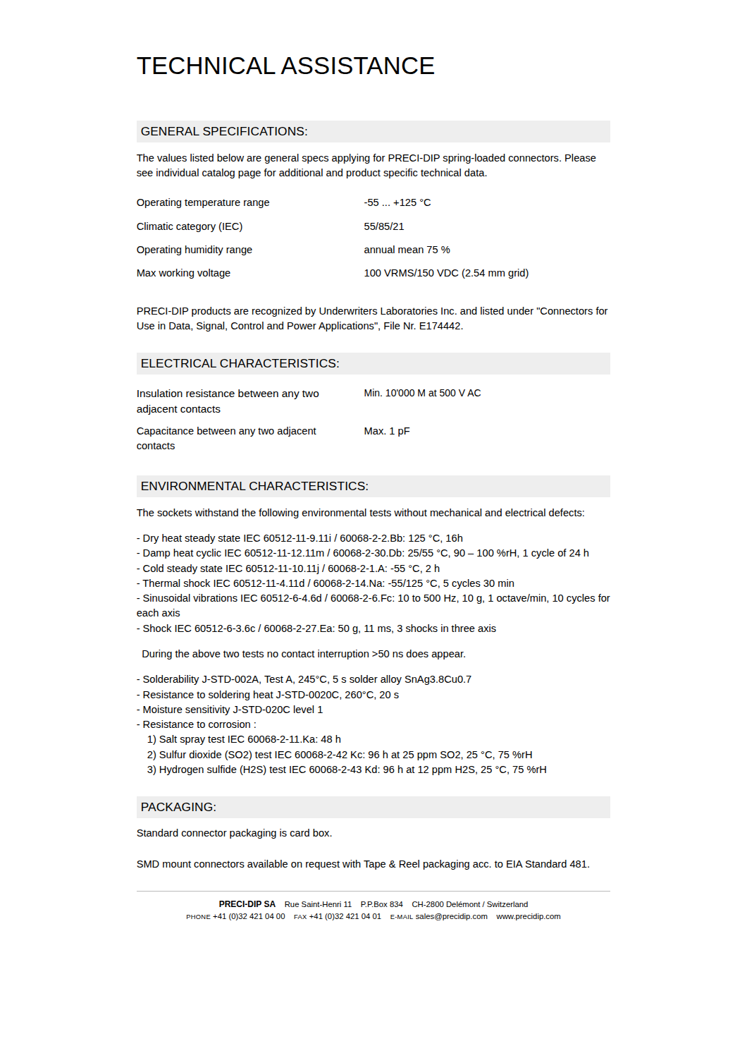TECHNICAL ASSISTANCE
GENERAL SPECIFICATIONS:
The values listed below are general specs applying for PRECI-DIP spring-loaded connectors. Please see individual catalog page for additional and product specific technical data.
| Operating temperature range | -55 ... +125 °C |
| Climatic category (IEC) | 55/85/21 |
| Operating humidity range | annual mean 75 % |
| Max working voltage | 100 VRMS/150 VDC (2.54 mm grid) |
PRECI-DIP products are recognized by Underwriters Laboratories Inc. and listed under "Connectors for Use in Data, Signal, Control and Power Applications", File Nr. E174442.
ELECTRICAL CHARACTERISTICS:
| Insulation resistance between any two adjacent contacts | Min. 10'000 M at 500 V AC |
| Capacitance between any two adjacent contacts | Max. 1 pF |
ENVIRONMENTAL CHARACTERISTICS:
The sockets withstand the following environmental tests without mechanical and electrical defects:
- Dry heat steady state IEC 60512-11-9.11i / 60068-2-2.Bb: 125 °C, 16h - Damp heat cyclic IEC 60512-11-12.11m / 60068-2-30.Db: 25/55 °C, 90 – 100 %rH, 1 cycle of 24 h - Cold steady state IEC 60512-11-10.11j / 60068-2-1.A: -55 °C, 2 h - Thermal shock IEC 60512-11-4.11d / 60068-2-14.Na: -55/125 °C, 5 cycles 30 min - Sinusoidal vibrations IEC 60512-6-4.6d / 60068-2-6.Fc: 10 to 500 Hz, 10 g, 1 octave/min, 10 cycles for each axis - Shock IEC 60512-6-3.6c / 60068-2-27.Ea: 50 g, 11 ms, 3 shocks in three axis
During the above two tests no contact interruption >50 ns does appear.
- Solderability J-STD-002A, Test A, 245°C, 5 s solder alloy SnAg3.8Cu0.7 - Resistance to soldering heat J-STD-0020C, 260°C, 20 s - Moisture sensitivity J-STD-020C level 1 - Resistance to corrosion :
1) Salt spray test IEC 60068-2-11.Ka: 48 h 2) Sulfur dioxide (SO2) test IEC 60068-2-42 Kc: 96 h at 25 ppm SO2, 25 °C, 75 %rH 3) Hydrogen sulfide (H2S) test IEC 60068-2-43 Kd: 96 h at 12 ppm H2S, 25 °C, 75 %rH
PACKAGING:
Standard connector packaging is card box.
SMD mount connectors available on request with Tape & Reel packaging acc. to EIA Standard 481.
PRECI-DIP SA Rue Saint-Henri 11 P.P.Box 834 CH-2800 Delémont / Switzerland
PHONE +41 (0)32 421 04 00 FAX +41 (0)32 421 04 01 E-MAIL sales@precidip.com www.precidip.com